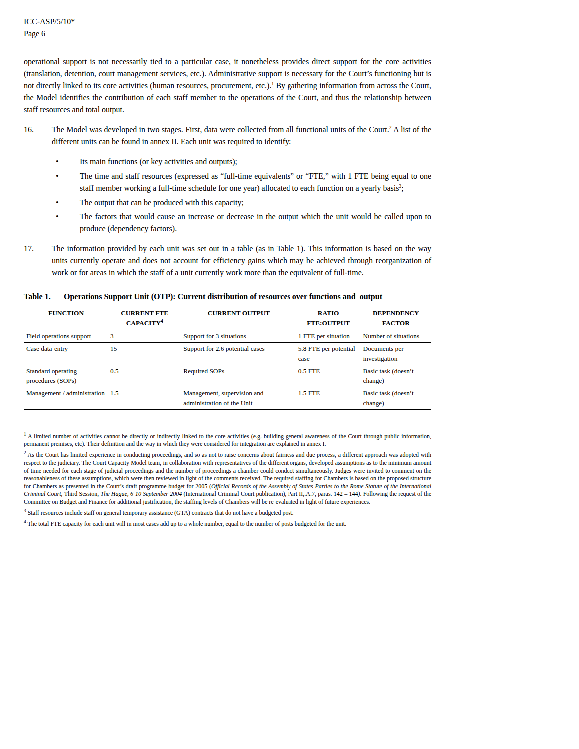ICC-ASP/5/10*
Page 6
operational support is not necessarily tied to a particular case, it nonetheless provides direct support for the core activities (translation, detention, court management services, etc.). Administrative support is necessary for the Court’s functioning but is not directly linked to its core activities (human resources, procurement, etc.).1 By gathering information from across the Court, the Model identifies the contribution of each staff member to the operations of the Court, and thus the relationship between staff resources and total output.
16.
The Model was developed in two stages. First, data were collected from all functional units of the Court.2 A list of the different units can be found in annex II. Each unit was required to identify:
Its main functions (or key activities and outputs);
The time and staff resources (expressed as “full-time equivalents” or “FTE,” with 1 FTE being equal to one staff member working a full-time schedule for one year) allocated to each function on a yearly basis3;
The output that can be produced with this capacity;
The factors that would cause an increase or decrease in the output which the unit would be called upon to produce (dependency factors).
17.
The information provided by each unit was set out in a table (as in Table 1). This information is based on the way units currently operate and does not account for efficiency gains which may be achieved through reorganization of work or for areas in which the staff of a unit currently work more than the equivalent of full-time.
Table 1.
Operations Support Unit (OTP): Current distribution of resources over functions and output
| FUNCTION | CURRENT FTE CAPACITY 4 | CURRENT OUTPUT | RATIO FTE:OUTPUT | DEPENDENCY FACTOR |
| --- | --- | --- | --- | --- |
| Field operations support | 3 | Support for 3 situations | 1 FTE per situation | Number of situations |
| Case data-entry | 15 | Support for 2.6 potential cases | 5.8 FTE per potential case | Documents per investigation |
| Standard operating procedures (SOPs) | 0.5 | Required SOPs | 0.5 FTE | Basic task (doesn’t change) |
| Management / administration | 1.5 | Management, supervision and administration of the Unit | 1.5 FTE | Basic task (doesn’t change) |
1 A limited number of activities cannot be directly or indirectly linked to the core activities (e.g. building general awareness of the Court through public information, permanent premises, etc). Their definition and the way in which they were considered for integration are explained in annex I.
2 As the Court has limited experience in conducting proceedings, and so as not to raise concerns about fairness and due process, a different approach was adopted with respect to the judiciary. The Court Capacity Model team, in collaboration with representatives of the different organs, developed assumptions as to the minimum amount of time needed for each stage of judicial proceedings and the number of proceedings a chamber could conduct simultaneously. Judges were invited to comment on the reasonableness of these assumptions, which were then reviewed in light of the comments received. The required staffing for Chambers is based on the proposed structure for Chambers as presented in the Court’s draft programme budget for 2005 (Official Records of the Assembly of States Parties to the Rome Statute of the International Criminal Court, Third Session, The Hague, 6-10 September 2004 (International Criminal Court publication), Part II,.A.7, paras. 142 – 144). Following the request of the Committee on Budget and Finance for additional justification, the staffing levels of Chambers will be re-evaluated in light of future experiences.
3 Staff resources include staff on general temporary assistance (GTA) contracts that do not have a budgeted post.
4 The total FTE capacity for each unit will in most cases add up to a whole number, equal to the number of posts budgeted for the unit.